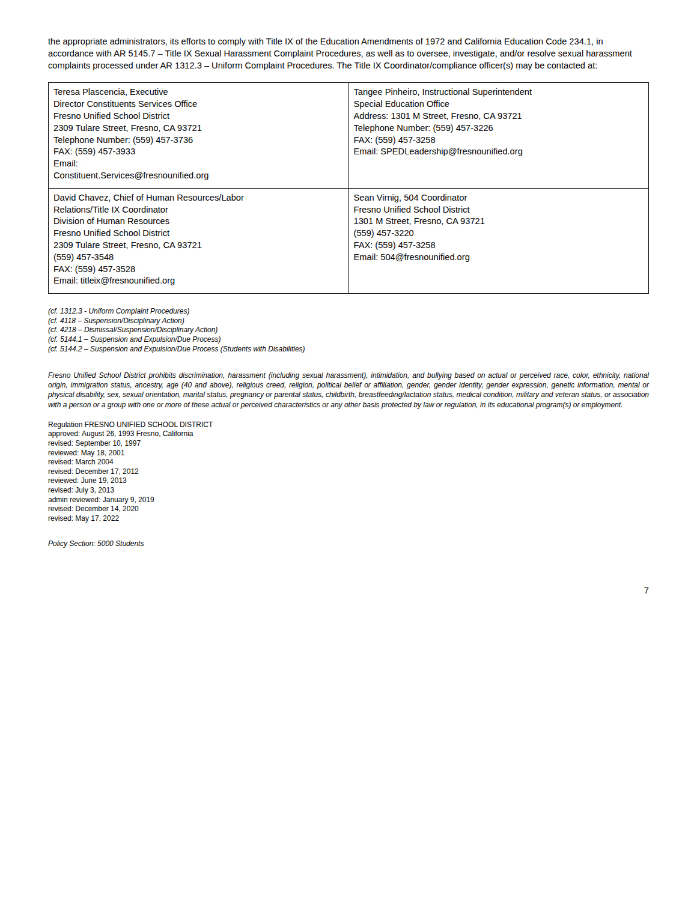the appropriate administrators, its efforts to comply with Title IX of the Education Amendments of 1972 and California Education Code 234.1, in accordance with AR 5145.7 – Title IX Sexual Harassment Complaint Procedures, as well as to oversee, investigate, and/or resolve sexual harassment complaints processed under AR 1312.3 – Uniform Complaint Procedures. The Title IX Coordinator/compliance officer(s) may be contacted at:
| Teresa Plascencia, Executive Director Constituents Services Office Fresno Unified School District 2309 Tulare Street, Fresno, CA 93721 Telephone Number: (559) 457-3736 FAX: (559) 457-3933 Email: Constituent.Services@fresnounified.org | Tangee Pinheiro, Instructional Superintendent Special Education Office Address: 1301 M Street, Fresno, CA 93721 Telephone Number: (559) 457-3226 FAX: (559) 457-3258 Email: SPEDLeadership@fresnounified.org |
| David Chavez, Chief of Human Resources/Labor Relations/Title IX Coordinator Division of Human Resources Fresno Unified School District 2309 Tulare Street, Fresno, CA 93721 (559) 457-3548 FAX: (559) 457-3528 Email: titleix@fresnounified.org | Sean Virnig, 504 Coordinator Fresno Unified School District 1301 M Street, Fresno, CA 93721 (559) 457-3220 FAX: (559) 457-3258 Email: 504@fresnounified.org |
(cf. 1312.3 - Uniform Complaint Procedures)
(cf. 4118 – Suspension/Disciplinary Action)
(cf. 4218 – Dismissal/Suspension/Disciplinary Action)
(cf. 5144.1 – Suspension and Expulsion/Due Process)
(cf. 5144.2 – Suspension and Expulsion/Due Process (Students with Disabilities)
Fresno Unified School District prohibits discrimination, harassment (including sexual harassment), intimidation, and bullying based on actual or perceived race, color, ethnicity, national origin, immigration status, ancestry, age (40 and above), religious creed, religion, political belief or affiliation, gender, gender identity, gender expression, genetic information, mental or physical disability, sex, sexual orientation, marital status, pregnancy or parental status, childbirth, breastfeeding/lactation status, medical condition, military and veteran status, or association with a person or a group with one or more of these actual or perceived characteristics or any other basis protected by law or regulation, in its educational program(s) or employment.
Regulation FRESNO UNIFIED SCHOOL DISTRICT
approved: August 26, 1993 Fresno, California
revised: September 10, 1997
reviewed: May 18, 2001
revised: March 2004
revised: December 17, 2012
reviewed: June 19, 2013
revised: July 3, 2013
admin reviewed: January 9, 2019
revised: December 14, 2020
revised: May 17, 2022
Policy Section: 5000 Students
7